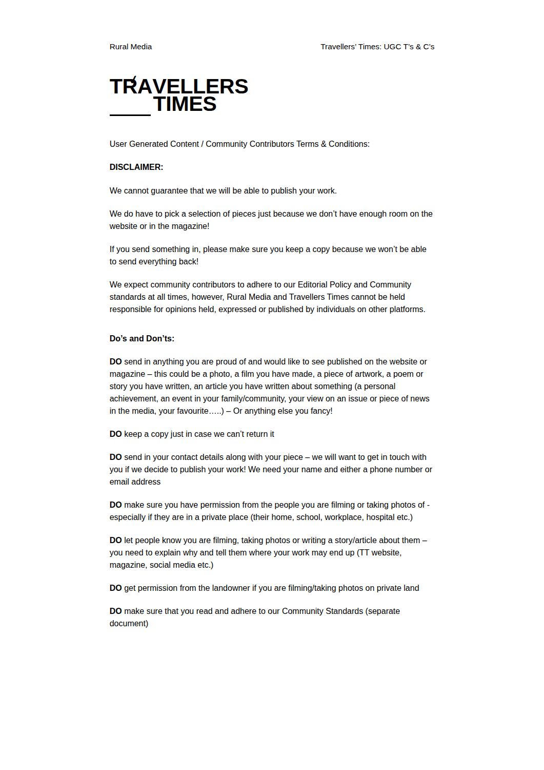Rural Media Travellers’ Times: UGC T’s & C’s
TRA✓VELLERS TIMES
User Generated Content / Community Contributors Terms & Conditions:
DISCLAIMER:
We cannot guarantee that we will be able to publish your work.
We do have to pick a selection of pieces just because we don’t have enough room on the website or in the magazine!
If you send something in, please make sure you keep a copy because we won’t be able to send everything back!
We expect community contributors to adhere to our Editorial Policy and Community standards at all times, however, Rural Media and Travellers Times cannot be held responsible for opinions held, expressed or published by individuals on other platforms.
Do’s and Don’ts:
DO send in anything you are proud of and would like to see published on the website or magazine – this could be a photo, a film you have made, a piece of artwork, a poem or story you have written, an article you have written about something (a personal achievement, an event in your family/community, your view on an issue or piece of news in the media, your favourite…..) – Or anything else you fancy!
DO keep a copy just in case we can’t return it
DO send in your contact details along with your piece – we will want to get in touch with you if we decide to publish your work! We need your name and either a phone number or email address
DO make sure you have permission from the people you are filming or taking photos of - especially if they are in a private place (their home, school, workplace, hospital etc.)
DO let people know you are filming, taking photos or writing a story/article about them – you need to explain why and tell them where your work may end up (TT website, magazine, social media etc.)
DO get permission from the landowner if you are filming/taking photos on private land
DO make sure that you read and adhere to our Community Standards (separate document)